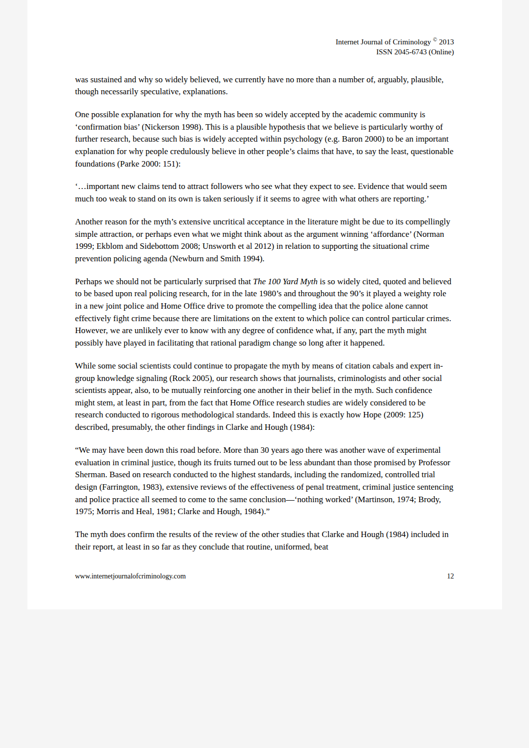Internet Journal of Criminology © 2013
ISSN 2045-6743 (Online)
was sustained and why so widely believed, we currently have no more than a number of, arguably, plausible, though necessarily speculative, explanations.
One possible explanation for why the myth has been so widely accepted by the academic community is ‘confirmation bias’ (Nickerson 1998). This is a plausible hypothesis that we believe is particularly worthy of further research, because such bias is widely accepted within psychology (e.g. Baron 2000) to be an important explanation for why people credulously believe in other people’s claims that have, to say the least, questionable foundations (Parke 2000: 151):
‘…important new claims tend to attract followers who see what they expect to see. Evidence that would seem much too weak to stand on its own is taken seriously if it seems to agree with what others are reporting.’
Another reason for the myth’s extensive uncritical acceptance in the literature might be due to its compellingly simple attraction, or perhaps even what we might think about as the argument winning ‘affordance’ (Norman 1999; Ekblom and Sidebottom 2008; Unsworth et al 2012) in relation to supporting the situational crime prevention policing agenda (Newburn and Smith 1994).
Perhaps we should not be particularly surprised that The 100 Yard Myth is so widely cited, quoted and believed to be based upon real policing research, for in the late 1980’s and throughout the 90’s it played a weighty role in a new joint police and Home Office drive to promote the compelling idea that the police alone cannot effectively fight crime because there are limitations on the extent to which police can control particular crimes. However, we are unlikely ever to know with any degree of confidence what, if any, part the myth might possibly have played in facilitating that rational paradigm change so long after it happened.
While some social scientists could continue to propagate the myth by means of citation cabals and expert in-group knowledge signaling (Rock 2005), our research shows that journalists, criminologists and other social scientists appear, also, to be mutually reinforcing one another in their belief in the myth. Such confidence might stem, at least in part, from the fact that Home Office research studies are widely considered to be research conducted to rigorous methodological standards. Indeed this is exactly how Hope (2009: 125) described, presumably, the other findings in Clarke and Hough (1984):
“We may have been down this road before. More than 30 years ago there was another wave of experimental evaluation in criminal justice, though its fruits turned out to be less abundant than those promised by Professor Sherman. Based on research conducted to the highest standards, including the randomized, controlled trial design (Farrington, 1983), extensive reviews of the effectiveness of penal treatment, criminal justice sentencing and police practice all seemed to come to the same conclusion—‘nothing worked’ (Martinson, 1974; Brody, 1975; Morris and Heal, 1981; Clarke and Hough, 1984).”
The myth does confirm the results of the review of the other studies that Clarke and Hough (1984) included in their report, at least in so far as they conclude that routine, uniformed, beat
www.internetjournalofcriminology.com 12